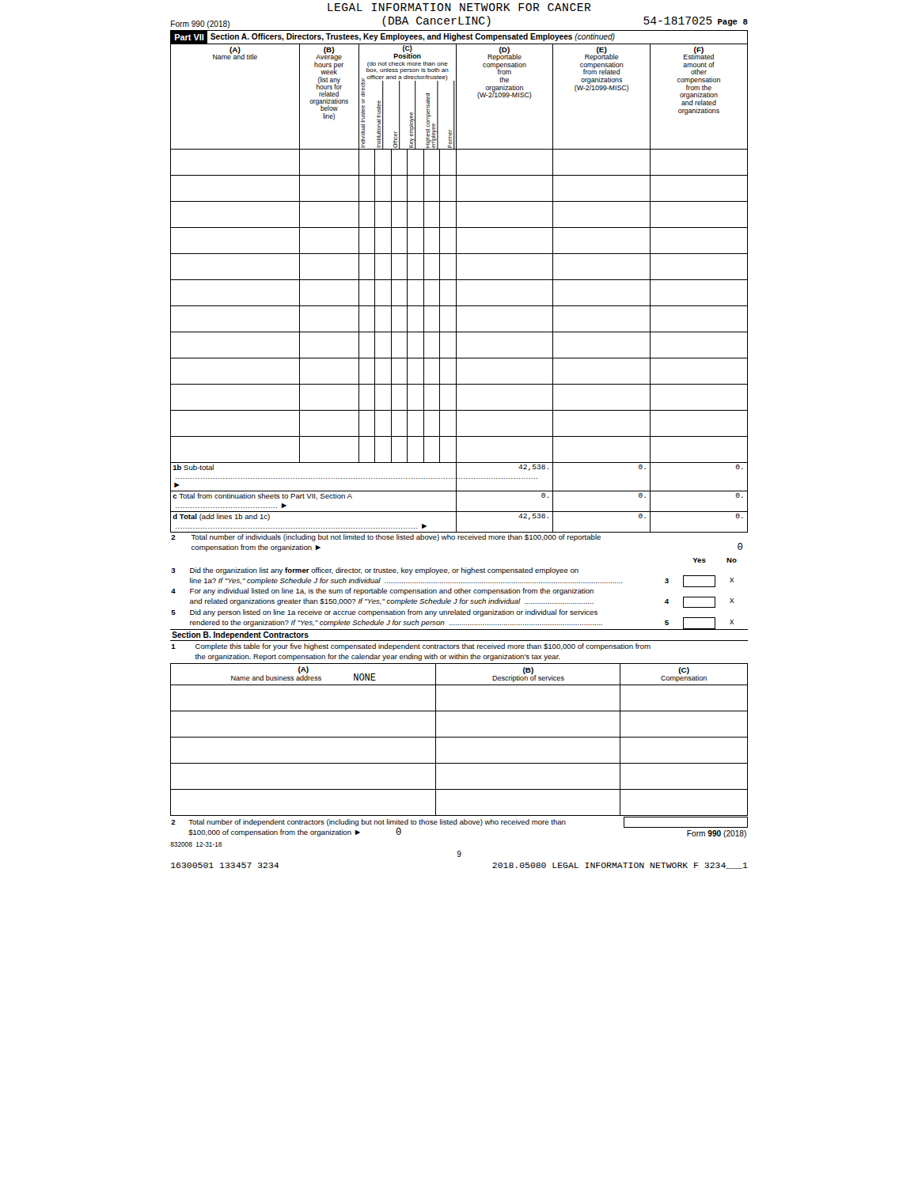LEGAL INFORMATION NETWORK FOR CANCER
Form 990 (2018)
(DBA CancerLINC)
54-1817025Page 8
Part VII
Section A. Officers, Directors, Trustees, Key Employees, and Highest Compensated Employees (continued)
| (A) Name and title | (B) Average hours per week (list any hours for related organizations below line) | (C) Position (do not check more than one box, unless person is both an officer and a director/trustee) Individual trustee or director Institutional trustee Officer Key employee Highest compensated employee Former | (D) Reportable compensation from the organization (W-2/1099-MISC) | (E) Reportable compensation from related organizations (W-2/1099-MISC) | (F) Estimated amount of other compensation from the organization and related organizations |
| --- | --- | --- | --- | --- | --- |
| 1b Sub-total ................................................................................................................................................. ► | 42,538. | 0. | 0. |
| c Total from continuation sheets to Part VII, Section A ......................................... ► | 0. | 0. | 0. |
| d Total (add lines 1b and 1c) ................................................................................................. ► | 42,538. | 0. | 0. |
| 2 | Total number of individuals (including but not limited to those listed above) who received more than $100,000 of reportable | | |
| | compensation from the organization ► | 0 |
| | | | Yes | No |
| 3 | Did the organization list any former officer, director, or trustee, key employee, or highest compensated employee on | | | |
| | line 1a? If "Yes," complete Schedule J for such individual ................................................................................................................. | 3 | | X |
| 4 | For any individual listed on line 1a, is the sum of reportable compensation and other compensation from the organization | | | |
| | and related organizations greater than $150,000? If "Yes," complete Schedule J for such individual ................................. | 4 | | X |
| 5 | Did any person listed on line 1a receive or accrue compensation from any unrelated organization or individual for services | | | |
| | rendered to the organization? If "Yes," complete Schedule J for such person ......................................................................... | 5 | | X |
Section B. Independent Contractors
| 1 | Complete this table for your five highest compensated independent contractors that received more than $100,000 of compensation from |
| | the organization. Report compensation for the calendar year ending with or within the organization's tax year. |
| (A) Name and business address NONE | (B) Description of services | (C) Compensation |
| --- | --- | --- |
| 2 | Total number of independent contractors (including but not limited to those listed above) who received more than | |
| | $100,000 of compensation from the organization ► 0 | Form 990 (2018) |
832008 12-31-18
9
16300501 133457 3234
2018.05080 LEGAL INFORMATION NETWORK F 3234___1